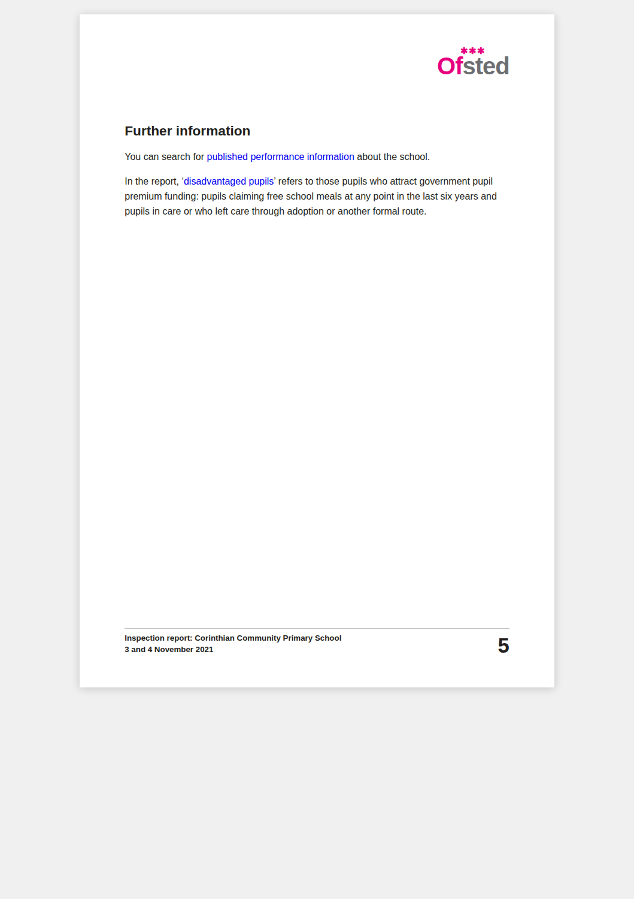✱✱✱
Ofsted
Further information
You can search for published performance information about the school.
In the report, ‘disadvantaged pupils’ refers to those pupils who attract government pupil premium funding: pupils claiming free school meals at any point in the last six years and pupils in care or who left care through adoption or another formal route.
Inspection report: Corinthian Community Primary School
3 and 4 November 2021
5